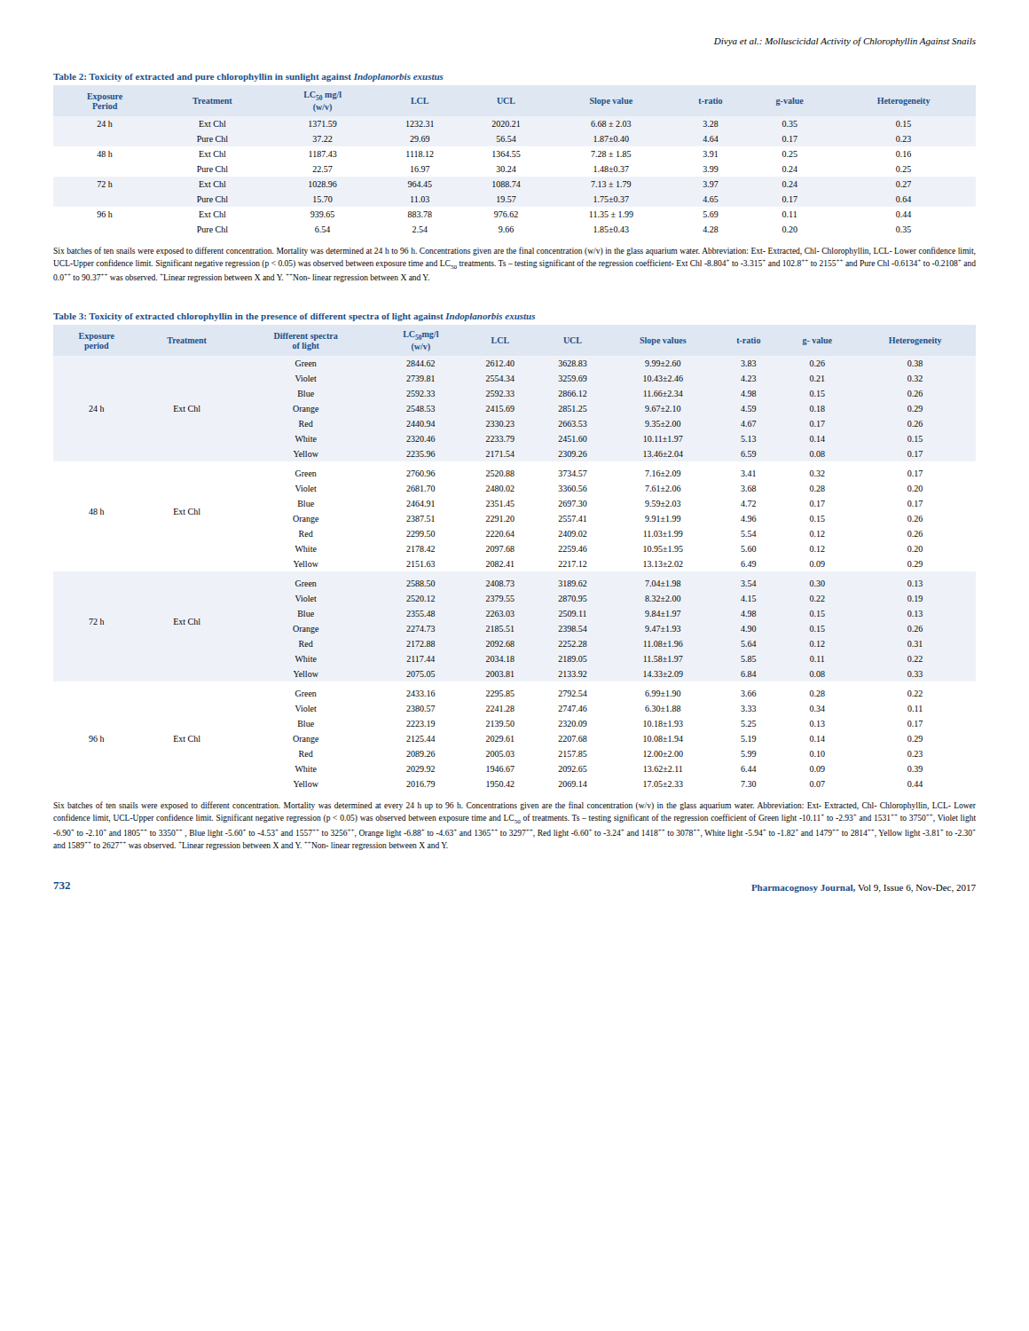Divya et al.: Molluscicidal Activity of Chlorophyllin Against Snails
Table 2: Toxicity of extracted and pure chlorophyllin in sunlight against Indoplanorbis exustus
| Exposure Period | Treatment | LC 50 mg/l (w/v) | LCL | UCL | Slope value | t-ratio | g-value | Heterogeneity |
| --- | --- | --- | --- | --- | --- | --- | --- | --- |
| 24 h | Ext Chl | 1371.59 | 1232.31 | 2020.21 | 6.68 ± 2.03 | 3.28 | 0.35 | 0.15 |
| | Pure Chl | 37.22 | 29.69 | 56.54 | 1.87±0.40 | 4.64 | 0.17 | 0.23 |
| 48 h | Ext Chl | 1187.43 | 1118.12 | 1364.55 | 7.28 ± 1.85 | 3.91 | 0.25 | 0.16 |
| | Pure Chl | 22.57 | 16.97 | 30.24 | 1.48±0.37 | 3.99 | 0.24 | 0.25 |
| 72 h | Ext Chl | 1028.96 | 964.45 | 1088.74 | 7.13 ± 1.79 | 3.97 | 0.24 | 0.27 |
| | Pure Chl | 15.70 | 11.03 | 19.57 | 1.75±0.37 | 4.65 | 0.17 | 0.64 |
| 96 h | Ext Chl | 939.65 | 883.78 | 976.62 | 11.35 ± 1.99 | 5.69 | 0.11 | 0.44 |
| | Pure Chl | 6.54 | 2.54 | 9.66 | 1.85±0.43 | 4.28 | 0.20 | 0.35 |
Six batches of ten snails were exposed to different concentration. Mortality was determined at 24 h to 96 h. Concentrations given are the final concentration (w/v) in the glass aquarium water. Abbreviation: Ext- Extracted, Chl- Chlorophyllin, LCL- Lower confidence limit, UCL-Upper confidence limit. Significant negative regression (p < 0.05) was observed between exposure time and LC50 treatments. Ts – testing significant of the regression coefficient- Ext Chl -8.804+ to -3.315+ and 102.8++ to 2155++ and Pure Chl -0.6134+ to -0.2108+ and 0.0++ to 90.37++ was observed. +Linear regression between X and Y. ++Non- linear regression between X and Y.
Table 3: Toxicity of extracted chlorophyllin in the presence of different spectra of light against Indoplanorbis exustus
| Exposure period | Treatment | Different spectra of light | LC 50 mg/l (w/v) | LCL | UCL | Slope values | t-ratio | g- value | Heterogeneity |
| --- | --- | --- | --- | --- | --- | --- | --- | --- | --- |
| 24 h | Ext Chl | Green | 2844.62 | 2612.40 | 3628.83 | 9.99±2.60 | 3.83 | 0.26 | 0.38 |
| Violet | 2739.81 | 2554.34 | 3259.69 | 10.43±2.46 | 4.23 | 0.21 | 0.32 |
| Blue | 2592.33 | 2592.33 | 2866.12 | 11.66±2.34 | 4.98 | 0.15 | 0.26 |
| Orange | 2548.53 | 2415.69 | 2851.25 | 9.67±2.10 | 4.59 | 0.18 | 0.29 |
| Red | 2440.94 | 2330.23 | 2663.53 | 9.35±2.00 | 4.67 | 0.17 | 0.26 |
| White | 2320.46 | 2233.79 | 2451.60 | 10.11±1.97 | 5.13 | 0.14 | 0.15 |
| Yellow | 2235.96 | 2171.54 | 2309.26 | 13.46±2.04 | 6.59 | 0.08 | 0.17 |
| 48 h | Ext Chl | Green | 2760.96 | 2520.88 | 3734.57 | 7.16±2.09 | 3.41 | 0.32 | 0.17 |
| Violet | 2681.70 | 2480.02 | 3360.56 | 7.61±2.06 | 3.68 | 0.28 | 0.20 |
| Blue | 2464.91 | 2351.45 | 2697.30 | 9.59±2.03 | 4.72 | 0.17 | 0.17 |
| Orange | 2387.51 | 2291.20 | 2557.41 | 9.91±1.99 | 4.96 | 0.15 | 0.26 |
| Red | 2299.50 | 2220.64 | 2409.02 | 11.03±1.99 | 5.54 | 0.12 | 0.26 |
| White | 2178.42 | 2097.68 | 2259.46 | 10.95±1.95 | 5.60 | 0.12 | 0.20 |
| | | Yellow | 2151.63 | 2082.41 | 2217.12 | 13.13±2.02 | 6.49 | 0.09 | 0.29 |
| 72 h | Ext Chl | Green | 2588.50 | 2408.73 | 3189.62 | 7.04±1.98 | 3.54 | 0.30 | 0.13 |
| Violet | 2520.12 | 2379.55 | 2870.95 | 8.32±2.00 | 4.15 | 0.22 | 0.19 |
| Blue | 2355.48 | 2263.03 | 2509.11 | 9.84±1.97 | 4.98 | 0.15 | 0.13 |
| Orange | 2274.73 | 2185.51 | 2398.54 | 9.47±1.93 | 4.90 | 0.15 | 0.26 |
| Red | 2172.88 | 2092.68 | 2252.28 | 11.08±1.96 | 5.64 | 0.12 | 0.31 |
| White | 2117.44 | 2034.18 | 2189.05 | 11.58±1.97 | 5.85 | 0.11 | 0.22 |
| | | Yellow | 2075.05 | 2003.81 | 2133.92 | 14.33±2.09 | 6.84 | 0.08 | 0.33 |
| | | Green | 2433.16 | 2295.85 | 2792.54 | 6.99±1.90 | 3.66 | 0.28 | 0.22 |
| Violet | 2380.57 | 2241.28 | 2747.46 | 6.30±1.88 | 3.33 | 0.34 | 0.11 |
| Blue | 2223.19 | 2139.50 | 2320.09 | 10.18±1.93 | 5.25 | 0.13 | 0.17 |
| 96 h | Ext Chl | Orange | 2125.44 | 2029.61 | 2207.68 | 10.08±1.94 | 5.19 | 0.14 | 0.29 |
| | | Red | 2089.26 | 2005.03 | 2157.85 | 12.00±2.00 | 5.99 | 0.10 | 0.23 |
| | | White | 2029.92 | 1946.67 | 2092.65 | 13.62±2.11 | 6.44 | 0.09 | 0.39 |
| | | Yellow | 2016.79 | 1950.42 | 2069.14 | 17.05±2.33 | 7.30 | 0.07 | 0.44 |
Six batches of ten snails were exposed to different concentration. Mortality was determined at every 24 h up to 96 h. Concentrations given are the final concentration (w/v) in the glass aquarium water. Abbreviation: Ext- Extracted, Chl- Chlorophyllin, LCL- Lower confidence limit, UCL-Upper confidence limit. Significant negative regression (p < 0.05) was observed between exposure time and LC50 of treatments. Ts – testing significant of the regression coefficient of Green light -10.11+ to -2.93+ and 1531++ to 3750++, Violet light -6.90+ to -2.10+ and 1805++ to 3350++ , Blue light -5.60+ to -4.53+ and 1557++ to 3256++, Orange light -6.88+ to -4.63+ and 1365++ to 3297++, Red light -6.60+ to -3.24+ and 1418++ to 3078++, White light -5.94+ to -1.82+ and 1479++ to 2814++, Yellow light -3.81+ to -2.30+ and 1589++ to 2627++ was observed. +Linear regression between X and Y. ++Non- linear regression between X and Y.
732
Pharmacognosy Journal, Vol 9, Issue 6, Nov-Dec, 2017